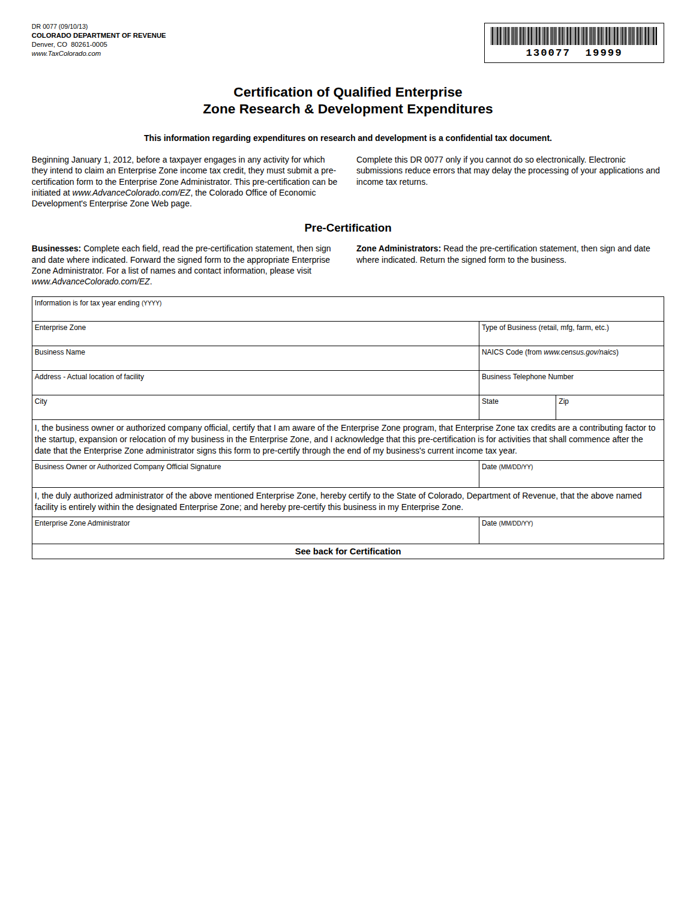DR 0077 (09/10/13)
COLORADO DEPARTMENT OF REVENUE
Denver, CO 80261-0005
www.TaxColorado.com
130077 19999
Certification of Qualified Enterprise
Zone Research & Development Expenditures
This information regarding expenditures on research and development is a confidential tax document.
Beginning January 1, 2012, before a taxpayer engages in any activity for which they intend to claim an Enterprise Zone income tax credit, they must submit a pre-certification form to the Enterprise Zone Administrator. This pre-certification can be initiated at www.AdvanceColorado.com/EZ, the Colorado Office of Economic Development's Enterprise Zone Web page.
Complete this DR 0077 only if you cannot do so electronically. Electronic submissions reduce errors that may delay the processing of your applications and income tax returns.
Pre-Certification
Businesses: Complete each field, read the pre-certification statement, then sign and date where indicated. Forward the signed form to the appropriate Enterprise Zone Administrator. For a list of names and contact information, please visit www.AdvanceColorado.com/EZ.
Zone Administrators: Read the pre-certification statement, then sign and date where indicated. Return the signed form to the business.
| Information is for tax year ending (YYYY) |
| Enterprise Zone | Type of Business (retail, mfg, farm, etc.) |
| Business Name | NAICS Code (from www.census.gov/naics ) |
| Address - Actual location of facility | Business Telephone Number |
| City | State | Zip |
| I, the business owner or authorized company official, certify that I am aware of the Enterprise Zone program, that Enterprise Zone tax credits are a contributing factor to the startup, expansion or relocation of my business in the Enterprise Zone, and I acknowledge that this pre-certification is for activities that shall commence after the date that the Enterprise Zone administrator signs this form to pre-certify through the end of my business's current income tax year. |
| Business Owner or Authorized Company Official Signature | Date (MM/DD/YY) |
| I, the duly authorized administrator of the above mentioned Enterprise Zone, hereby certify to the State of Colorado, Department of Revenue, that the above named facility is entirely within the designated Enterprise Zone; and hereby pre-certify this business in my Enterprise Zone. |
| Enterprise Zone Administrator | Date (MM/DD/YY) |
| See back for Certification |